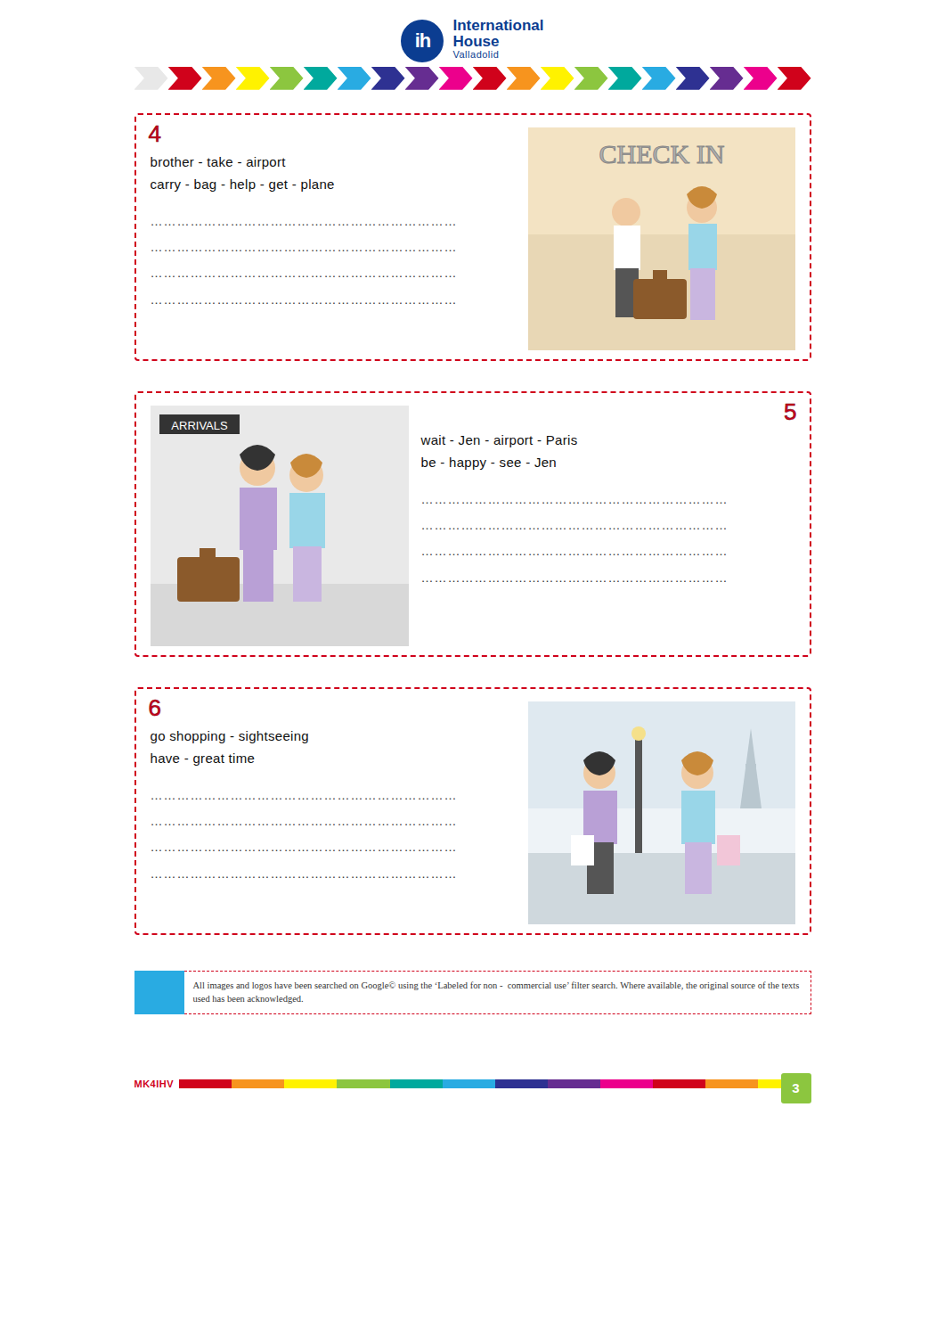ih
International
House
Valladolid
4
brother - take - airport
carry - bag - help - get - plane
……………………………………………………………
……………………………………………………………
……………………………………………………………
……………………………………………………………
5
wait - Jen - airport - Paris
be - happy - see - Jen
……………………………………………………………
……………………………………………………………
……………………………………………………………
……………………………………………………………
6
go shopping - sightseeing
have - great time
……………………………………………………………
……………………………………………………………
……………………………………………………………
……………………………………………………………
All images and logos have been searched on Google© using the ‘Labeled for non - commercial use’ filter search. Where available, the original source of the texts used has been acknowledged.
MK4IHV
3